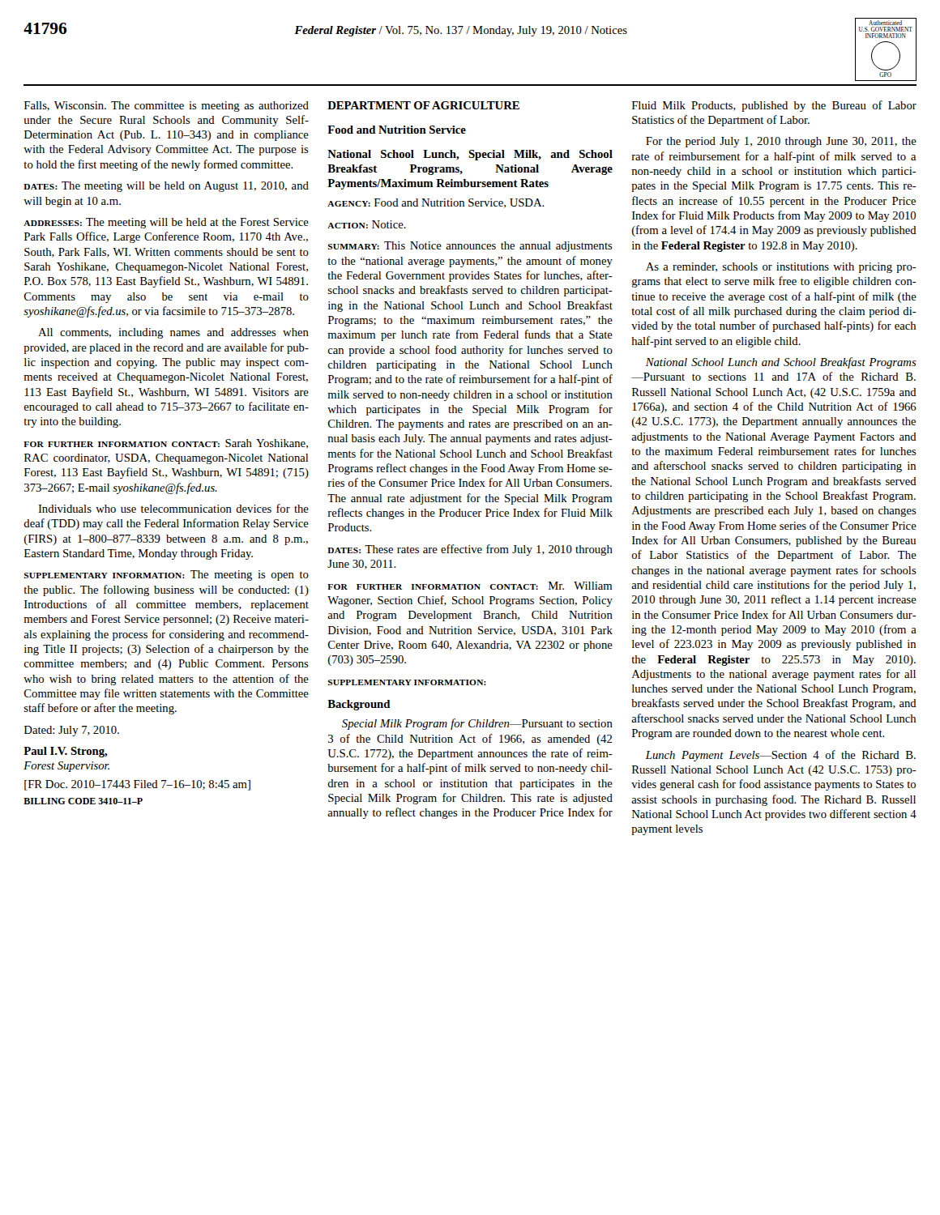41796
Federal Register / Vol. 75, No. 137 / Monday, July 19, 2010 / Notices
Authenticated
U.S. GOVERNMENT
INFORMATION GPO
Falls, Wisconsin. The committee is meeting as authorized under the Secure Rural Schools and Community Self-Determination Act (Pub. L. 110–343) and in compliance with the Federal Advisory Committee Act. The purpose is to hold the first meeting of the newly formed committee.
Dates: The meeting will be held on August 11, 2010, and will begin at 10 a.m.
Addresses: The meeting will be held at the Forest Service Park Falls Office, Large Conference Room, 1170 4th Ave., South, Park Falls, WI. Written comments should be sent to Sarah Yoshikane, Chequamegon-Nicolet National Forest, P.O. Box 578, 113 East Bayfield St., Washburn, WI 54891. Comments may also be sent via e-mail to syoshikane@fs.fed.us, or via facsimile to 715–373–2878.
All comments, including names and addresses when provided, are placed in the record and are available for public inspection and copying. The public may inspect comments received at Chequamegon-Nicolet National Forest, 113 East Bayfield St., Washburn, WI 54891. Visitors are encouraged to call ahead to 715–373–2667 to facilitate entry into the building.
For Further Information Contact: Sarah Yoshikane, RAC coordinator, USDA, Chequamegon-Nicolet National Forest, 113 East Bayfield St., Washburn, WI 54891; (715) 373–2667; E-mail syoshikane@fs.fed.us.
Individuals who use telecommunication devices for the deaf (TDD) may call the Federal Information Relay Service (FIRS) at 1–800–877–8339 between 8 a.m. and 8 p.m., Eastern Standard Time, Monday through Friday.
Supplementary Information: The meeting is open to the public. The following business will be conducted: (1) Introductions of all committee members, replacement members and Forest Service personnel; (2) Receive materials explaining the process for considering and recommending Title II projects; (3) Selection of a chairperson by the committee members; and (4) Public Comment. Persons who wish to bring related matters to the attention of the Committee may file written statements with the Committee staff before or after the meeting.
Dated: July 7, 2010.
Paul I.V. Strong,
Forest Supervisor.
[FR Doc. 2010–17443 Filed 7–16–10; 8:45 am]
BILLING CODE 3410–11–P
DEPARTMENT OF AGRICULTURE
Food and Nutrition Service
National School Lunch, Special Milk, and School Breakfast Programs, National Average Payments/Maximum Reimbursement Rates
Agency: Food and Nutrition Service, USDA.
Action: Notice.
Summary: This Notice announces the annual adjustments to the “national average payments,” the amount of money the Federal Government provides States for lunches, afterschool snacks and breakfasts served to children participating in the National School Lunch and School Breakfast Programs; to the “maximum reimbursement rates,” the maximum per lunch rate from Federal funds that a State can provide a school food authority for lunches served to children participating in the National School Lunch Program; and to the rate of reimbursement for a half-pint of milk served to non-needy children in a school or institution which participates in the Special Milk Program for Children. The payments and rates are prescribed on an annual basis each July. The annual payments and rates adjustments for the National School Lunch and School Breakfast Programs reflect changes in the Food Away From Home series of the Consumer Price Index for All Urban Consumers. The annual rate adjustment for the Special Milk Program reflects changes in the Producer Price Index for Fluid Milk Products.
Dates: These rates are effective from July 1, 2010 through June 30, 2011.
For Further Information Contact: Mr. William Wagoner, Section Chief, School Programs Section, Policy and Program Development Branch, Child Nutrition Division, Food and Nutrition Service, USDA, 3101 Park Center Drive, Room 640, Alexandria, VA 22302 or phone (703) 305–2590.
Supplementary Information:
Background
Special Milk Program for Children—Pursuant to section 3 of the Child Nutrition Act of 1966, as amended (42 U.S.C. 1772), the Department announces the rate of reimbursement for a half-pint of milk served to non-needy children in a school or institution that participates in the Special Milk Program for Children. This rate is adjusted annually to reflect changes in the Producer Price Index for Fluid Milk Products, published by the Bureau of Labor Statistics of the Department of Labor.
For the period July 1, 2010 through June 30, 2011, the rate of reimbursement for a half-pint of milk served to a non-needy child in a school or institution which participates in the Special Milk Program is 17.75 cents. This reflects an increase of 10.55 percent in the Producer Price Index for Fluid Milk Products from May 2009 to May 2010 (from a level of 174.4 in May 2009 as previously published in the Federal Register to 192.8 in May 2010).
As a reminder, schools or institutions with pricing programs that elect to serve milk free to eligible children continue to receive the average cost of a half-pint of milk (the total cost of all milk purchased during the claim period divided by the total number of purchased half-pints) for each half-pint served to an eligible child.
National School Lunch and School Breakfast Programs—Pursuant to sections 11 and 17A of the Richard B. Russell National School Lunch Act, (42 U.S.C. 1759a and 1766a), and section 4 of the Child Nutrition Act of 1966 (42 U.S.C. 1773), the Department annually announces the adjustments to the National Average Payment Factors and to the maximum Federal reimbursement rates for lunches and afterschool snacks served to children participating in the National School Lunch Program and breakfasts served to children participating in the School Breakfast Program. Adjustments are prescribed each July 1, based on changes in the Food Away From Home series of the Consumer Price Index for All Urban Consumers, published by the Bureau of Labor Statistics of the Department of Labor. The changes in the national average payment rates for schools and residential child care institutions for the period July 1, 2010 through June 30, 2011 reflect a 1.14 percent increase in the Consumer Price Index for All Urban Consumers during the 12-month period May 2009 to May 2010 (from a level of 223.023 in May 2009 as previously published in the Federal Register to 225.573 in May 2010). Adjustments to the national average payment rates for all lunches served under the National School Lunch Program, breakfasts served under the School Breakfast Program, and afterschool snacks served under the National School Lunch Program are rounded down to the nearest whole cent.
Lunch Payment Levels—Section 4 of the Richard B. Russell National School Lunch Act (42 U.S.C. 1753) provides general cash for food assistance payments to States to assist schools in purchasing food. The Richard B. Russell National School Lunch Act provides two different section 4 payment levels